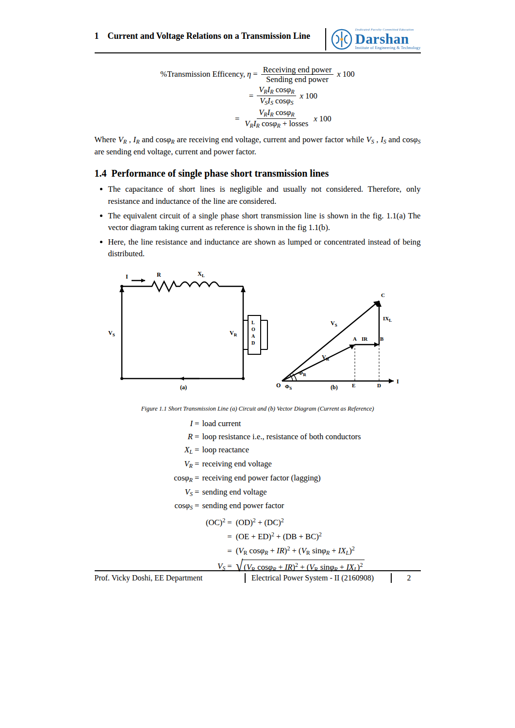1 Current and Voltage Relations on a Transmission Line
Dedicated Faculty Committed Education
Darshan
Institute of Engineering & Technology
%Transmission Efficency, η = Receiving end power Sending end power x 100
= VRIR cosφR VSIS cosφS x 100
= VRIR cosφR VRIR cosφR + losses x 100
Where VR , IR and cosφR are receiving end voltage, current and power factor while VS , IS and cosφS are sending end voltage, current and power factor.
1.4 Performance of single phase short transmission lines
The capacitance of short lines is negligible and usually not considered. Therefore, only resistance and inductance of the line are considered.
The equivalent circuit of a single phase short transmission line is shown in the fig. 1.1(a) The vector diagram taking current as reference is shown in the fig 1.1(b).
Here, the line resistance and inductance are shown as lumped or concentrated instead of being distributed.
I R XL VR L O A D VS (a) O I VR A IR B IXL VS C E D ΦR ΦS (b)
Figure 1.1 Short Transmission Line (a) Circuit and (b) Vector Diagram (Current as Reference)
I =load current
R =loop resistance i.e., resistance of both conductors
XL =loop reactance
VR =receiving end voltage
cosφR =receiving end power factor (lagging)
VS =sending end voltage
cosφS =sending end power factor
(OC)2 = (OD)2 + (DC)2
= (OE + ED)2 + (DB + BC)2
= (VR cosφR + IR)2 + (VR sinφR + IXL)2
VS = √ (VR cosφR + IR)2 + (VR sinφR + IXL)2
Prof. Vicky Doshi, EE Department
Electrical Power System - II (2160908)
2